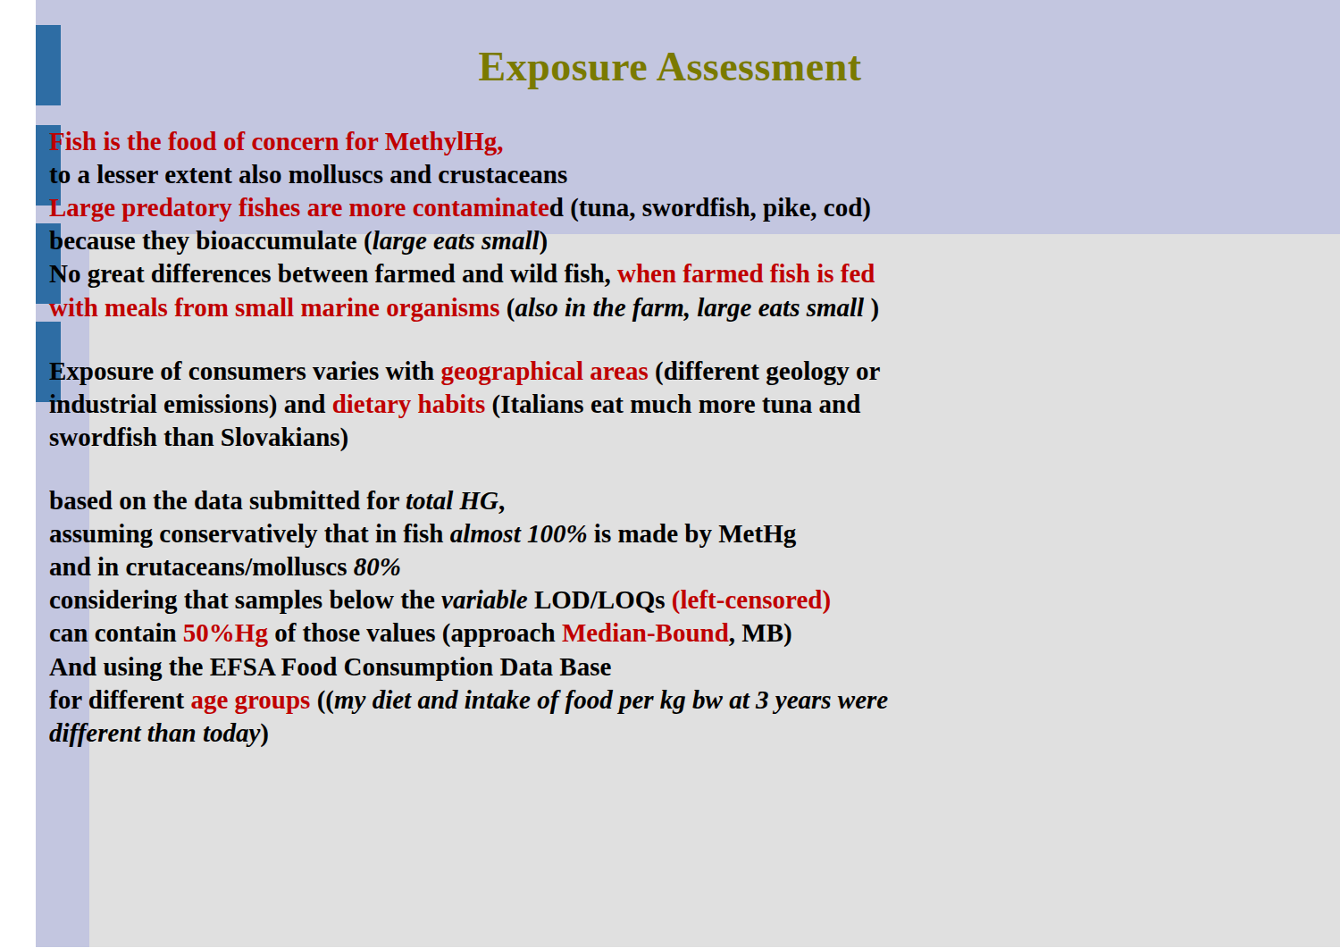Exposure Assessment
Fish is the food of concern for MethylHg,
to a lesser extent also molluscs and crustaceans
Large predatory fishes are more contaminated (tuna, swordfish, pike, cod)
because they bioaccumulate (large eats small)
No great differences between farmed and wild fish, when farmed fish is fed
with meals from small marine organisms (also in the farm, large eats small )
Exposure of consumers varies with geographical areas (different geology or
industrial emissions) and dietary habits (Italians eat much more tuna and
swordfish than Slovakians)
based on the data submitted for total HG,
assuming conservatively that in fish almost 100% is made by MetHg
and in crutaceans/molluscs 80%
considering that samples below the variable LOD/LOQs (left-censored)
can contain 50%Hg of those values (approach Median-Bound, MB)
And using the EFSA Food Consumption Data Base
for different age groups ((my diet and intake of food per kg bw at 3 years were
different than today)